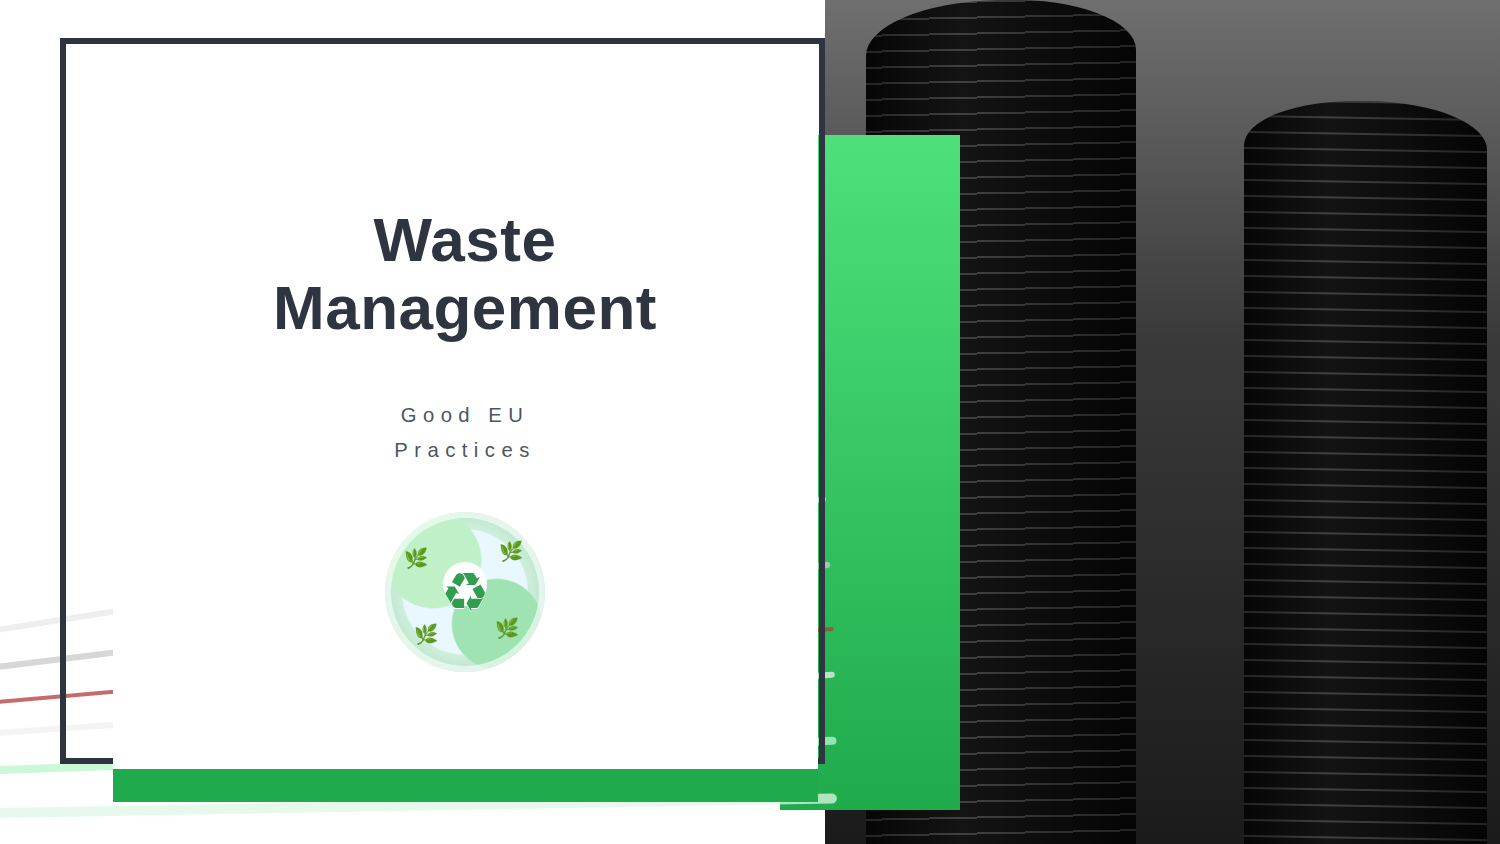Waste
Management
Good EU
Practices
♻ 🌿 🌿 🌿 🌿